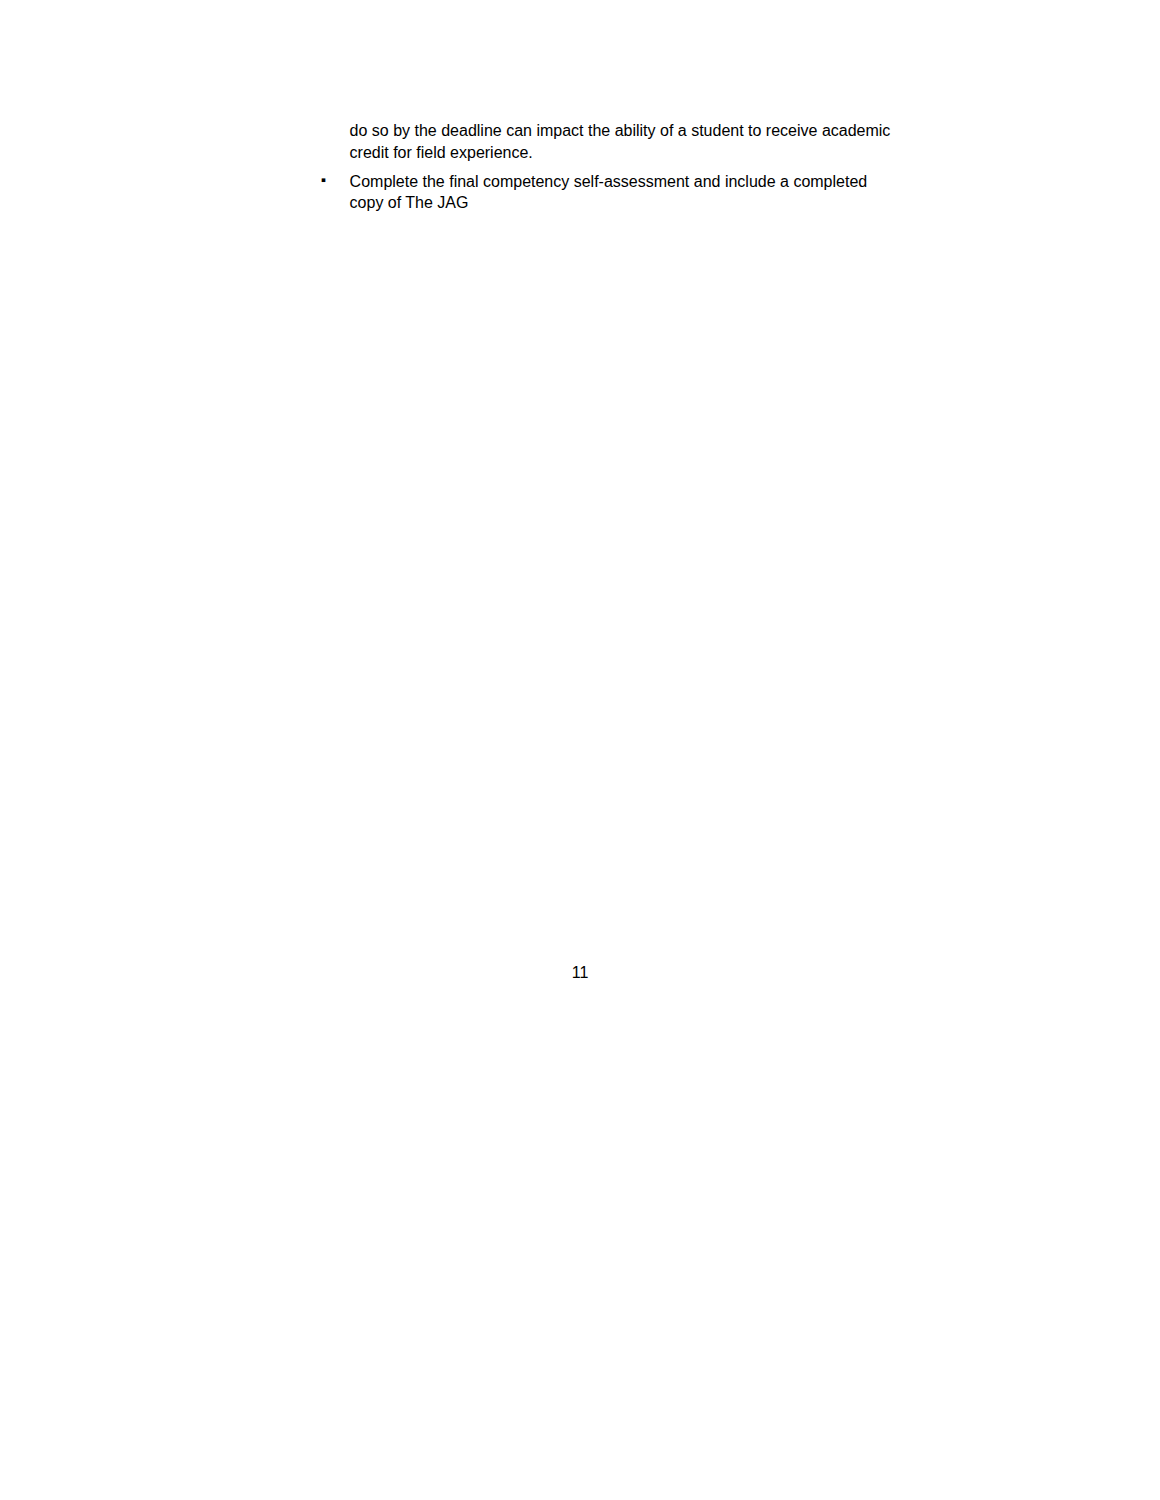do so by the deadline can impact the ability of a student to receive academic credit for field experience.
Complete the final competency self-assessment and include a completed copy of The JAG
11